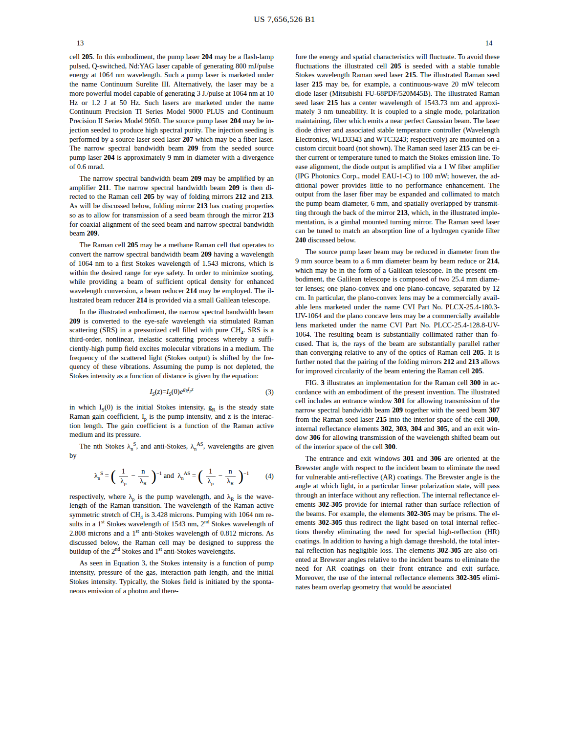US 7,656,526 B1
13 14
cell 205. In this embodiment, the pump laser 204 may be a flash-lamp pulsed, Q-switched, Nd:YAG laser capable of generating 800 mJ/pulse energy at 1064 nm wavelength. Such a pump laser is marketed under the name Continuum Surelite III. Alternatively, the laser may be a more powerful model capable of generating 3 J./pulse at 1064 nm at 10 Hz or 1.2 J at 50 Hz. Such lasers are marketed under the name Continuum Precision TI Series Model 9000 PLUS and Continuum Precision II Series Model 9050. The source pump laser 204 may be injection seeded to produce high spectral purity. The injection seeding is performed by a source laser seed laser 207 which may be a fiber laser. The narrow spectral bandwidth beam 209 from the seeded source pump laser 204 is approximately 9 mm in diameter with a divergence of 0.6 mrad.
The narrow spectral bandwidth beam 209 may be amplified by an amplifier 211. The narrow spectral bandwidth beam 209 is then directed to the Raman cell 205 by way of folding mirrors 212 and 213. As will be discussed below, folding mirror 213 has coating properties so as to allow for transmission of a seed beam through the mirror 213 for coaxial alignment of the seed beam and narrow spectral bandwidth beam 209.
The Raman cell 205 may be a methane Raman cell that operates to convert the narrow spectral bandwidth beam 209 having a wavelength of 1064 nm to a first Stokes wavelength of 1.543 microns, which is within the desired range for eye safety. In order to minimize sooting, while providing a beam of sufficient optical density for enhanced wavelength conversion, a beam reducer 214 may be employed. The illustrated beam reducer 214 is provided via a small Galilean telescope.
In the illustrated embodiment, the narrow spectral bandwidth beam 209 is converted to the eye-safe wavelength via stimulated Raman scattering (SRS) in a pressurized cell filled with pure CH4. SRS is a third-order, nonlinear, inelastic scattering process whereby a sufficiently-high pump field excites molecular vibrations in a medium. The frequency of the scattered light (Stokes output) is shifted by the frequency of these vibrations. Assuming the pump is not depleted, the Stokes intensity as a function of distance is given by the equation:
IS(z)=IS(0)egRIpz (3)
in which IS(0) is the initial Stokes intensity, gR is the steady state Raman gain coefficient, Ip is the pump intensity, and z is the interaction length. The gain coefficient is a function of the Raman active medium and its pressure.
The nth Stokes λnS, and anti-Stokes, λnAS, wavelengths are given by
λnS = ( 1 λp − nλR )−1 and λnAS = ( 1 λp − nλR )−1 (4)
respectively, where λp is the pump wavelength, and λR is the wavelength of the Raman transition. The wavelength of the Raman active symmetric stretch of CH4 is 3.428 microns. Pumping with 1064 nm results in a 1st Stokes wavelength of 1543 nm, 2nd Stokes wavelength of 2.808 microns and a 1st anti-Stokes wavelength of 0.812 microns. As discussed below, the Raman cell may be designed to suppress the buildup of the 2nd Stokes and 1st anti-Stokes wavelengths.
As seen in Equation 3, the Stokes intensity is a function of pump intensity, pressure of the gas, interaction path length, and the initial Stokes intensity. Typically, the Stokes field is initiated by the spontaneous emission of a photon and there-
fore the energy and spatial characteristics will fluctuate. To avoid these fluctuations the illustrated cell 205 is seeded with a stable tunable Stokes wavelength Raman seed laser 215. The illustrated Raman seed laser 215 may be, for example, a continuous-wave 20 mW telecom diode laser (Mitsubishi FU-68PDF/520M45B). The illustrated Raman seed laser 215 has a center wavelength of 1543.73 nm and approximately 3 nm tuneability. It is coupled to a single mode, polarization maintaining, fiber which emits a near perfect Gaussian beam. The laser diode driver and associated stable temperature controller (Wavelength Electronics, WLD3343 and WTC3243; respectively) are mounted on a custom circuit board (not shown). The Raman seed laser 215 can be either current or temperature tuned to match the Stokes emission line. To ease alignment, the diode output is amplified via a 1 W fiber amplifier (IPG Photonics Corp., model EAU-1-C) to 100 mW; however, the additional power provides little to no performance enhancement. The output from the laser fiber may be expanded and collimated to match the pump beam diameter, 6 mm, and spatially overlapped by transmitting through the back of the mirror 213, which, in the illustrated implementation, is a gimbal mounted turning mirror. The Raman seed laser can be tuned to match an absorption line of a hydrogen cyanide filter 240 discussed below.
The source pump laser beam may be reduced in diameter from the 9 mm source beam to a 6 mm diameter beam by beam reduce or 214, which may be in the form of a Galilean telescope. In the present embodiment, the Galilean telescope is composed of two 25.4 mm diameter lenses; one plano-convex and one plano-concave, separated by 12 cm. In particular, the plano-convex lens may be a commercially available lens marketed under the name CVI Part No. PLCX-25.4-180.3-UV-1064 and the plano concave lens may be a commercially available lens marketed under the name CVI Part No. PLCC-25.4-128.8-UV-1064. The resulting beam is substantially collimated rather than focused. That is, the rays of the beam are substantially parallel rather than converging relative to any of the optics of Raman cell 205. It is further noted that the pairing of the folding mirrors 212 and 213 allows for improved circularity of the beam entering the Raman cell 205.
FIG. 3 illustrates an implementation for the Raman cell 300 in accordance with an embodiment of the present invention. The illustrated cell includes an entrance window 301 for allowing transmission of the narrow spectral bandwidth beam 209 together with the seed beam 307 from the Raman seed laser 215 into the interior space of the cell 300, internal reflectance elements 302, 303, 304 and 305, and an exit window 306 for allowing transmission of the wavelength shifted beam out of the interior space of the cell 300.
The entrance and exit windows 301 and 306 are oriented at the Brewster angle with respect to the incident beam to eliminate the need for vulnerable anti-reflective (AR) coatings. The Brewster angle is the angle at which light, in a particular linear polarization state, will pass through an interface without any reflection. The internal reflectance elements 302-305 provide for internal rather than surface reflection of the beams. For example, the elements 302-305 may be prisms. The elements 302-305 thus redirect the light based on total internal reflections thereby eliminating the need for special high-reflection (HR) coatings. In addition to having a high damage threshold, the total internal reflection has negligible loss. The elements 302-305 are also oriented at Brewster angles relative to the incident beams to eliminate the need for AR coatings on their front entrance and exit surface. Moreover, the use of the internal reflectance elements 302-305 eliminates beam overlap geometry that would be associated